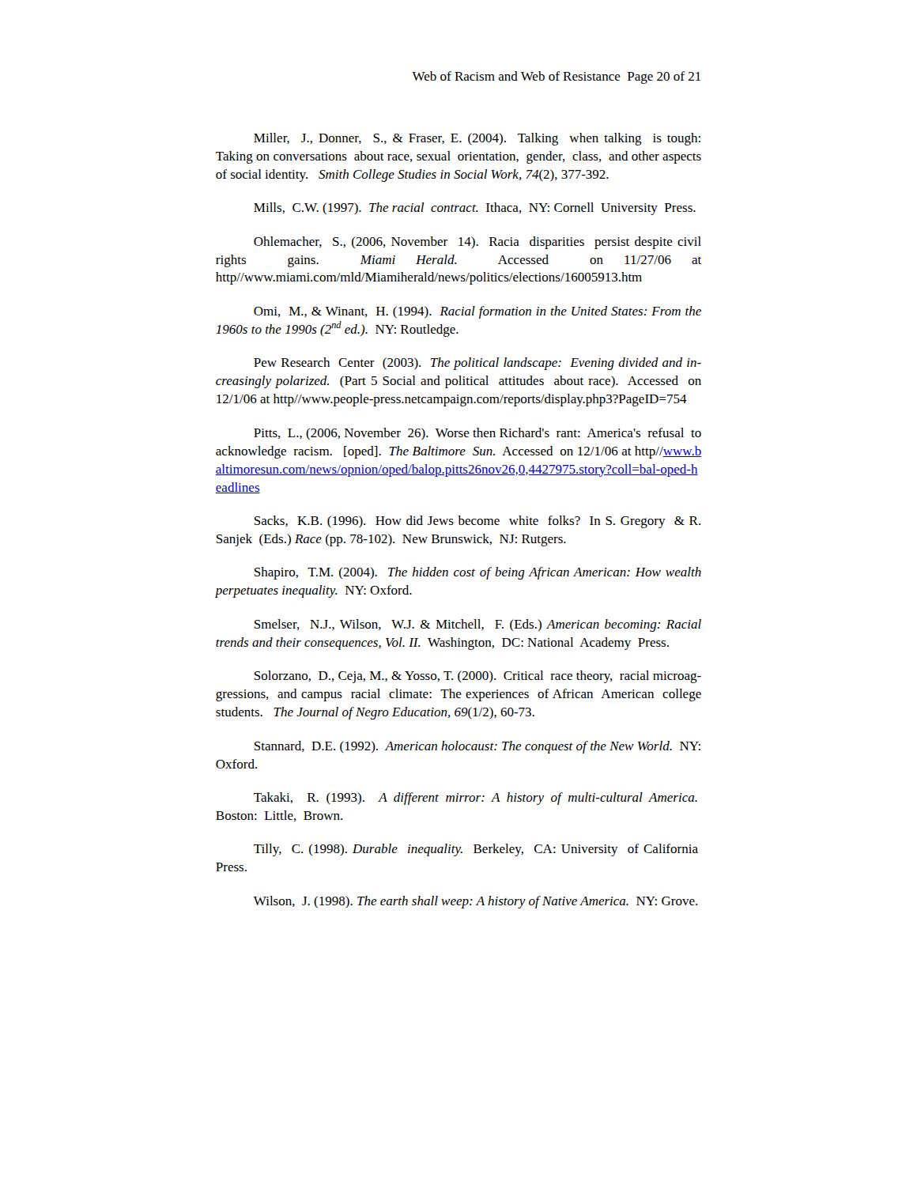Web of Racism and Web of Resistance Page 20 of 21
Miller, J., Donner, S., & Fraser, E. (2004). Talking when talking is tough: Taking on conversations about race, sexual orientation, gender, class, and other aspects of social identity. Smith College Studies in Social Work, 74(2), 377-392.
Mills, C.W. (1997). The racial contract. Ithaca, NY: Cornell University Press.
Ohlemacher, S., (2006, November 14). Racia disparities persist despite civil rights gains. Miami Herald. Accessed on 11/27/06 at http//www.miami.com/mld/Miamiherald/news/politics/elections/16005913.htm
Omi, M., & Winant, H. (1994). Racial formation in the United States: From the 1960s to the 1990s (2nd ed.). NY: Routledge.
Pew Research Center (2003). The political landscape: Evening divided and increasingly polarized. (Part 5 Social and political attitudes about race). Accessed on 12/1/06 at http//www.people-press.netcampaign.com/reports/display.php3?PageID=754
Pitts, L., (2006, November 26). Worse then Richard's rant: America's refusal to acknowledge racism. [oped]. The Baltimore Sun. Accessed on 12/1/06 at http//www.baltimoresun.com/news/opnion/oped/balop.pitts26nov26,0,4427975.story?coll=bal-oped-headlines
Sacks, K.B. (1996). How did Jews become white folks? In S. Gregory & R. Sanjek (Eds.) Race (pp. 78-102). New Brunswick, NJ: Rutgers.
Shapiro, T.M. (2004). The hidden cost of being African American: How wealth perpetuates inequality. NY: Oxford.
Smelser, N.J., Wilson, W.J. & Mitchell, F. (Eds.) American becoming: Racial trends and their consequences, Vol. II. Washington, DC: National Academy Press.
Solorzano, D., Ceja, M., & Yosso, T. (2000). Critical race theory, racial microaggressions, and campus racial climate: The experiences of African American college students. The Journal of Negro Education, 69(1/2), 60-73.
Stannard, D.E. (1992). American holocaust: The conquest of the New World. NY: Oxford.
Takaki, R. (1993). A different mirror: A history of multi-cultural America. Boston: Little, Brown.
Tilly, C. (1998). Durable inequality. Berkeley, CA: University of California Press.
Wilson, J. (1998). The earth shall weep: A history of Native America. NY: Grove.